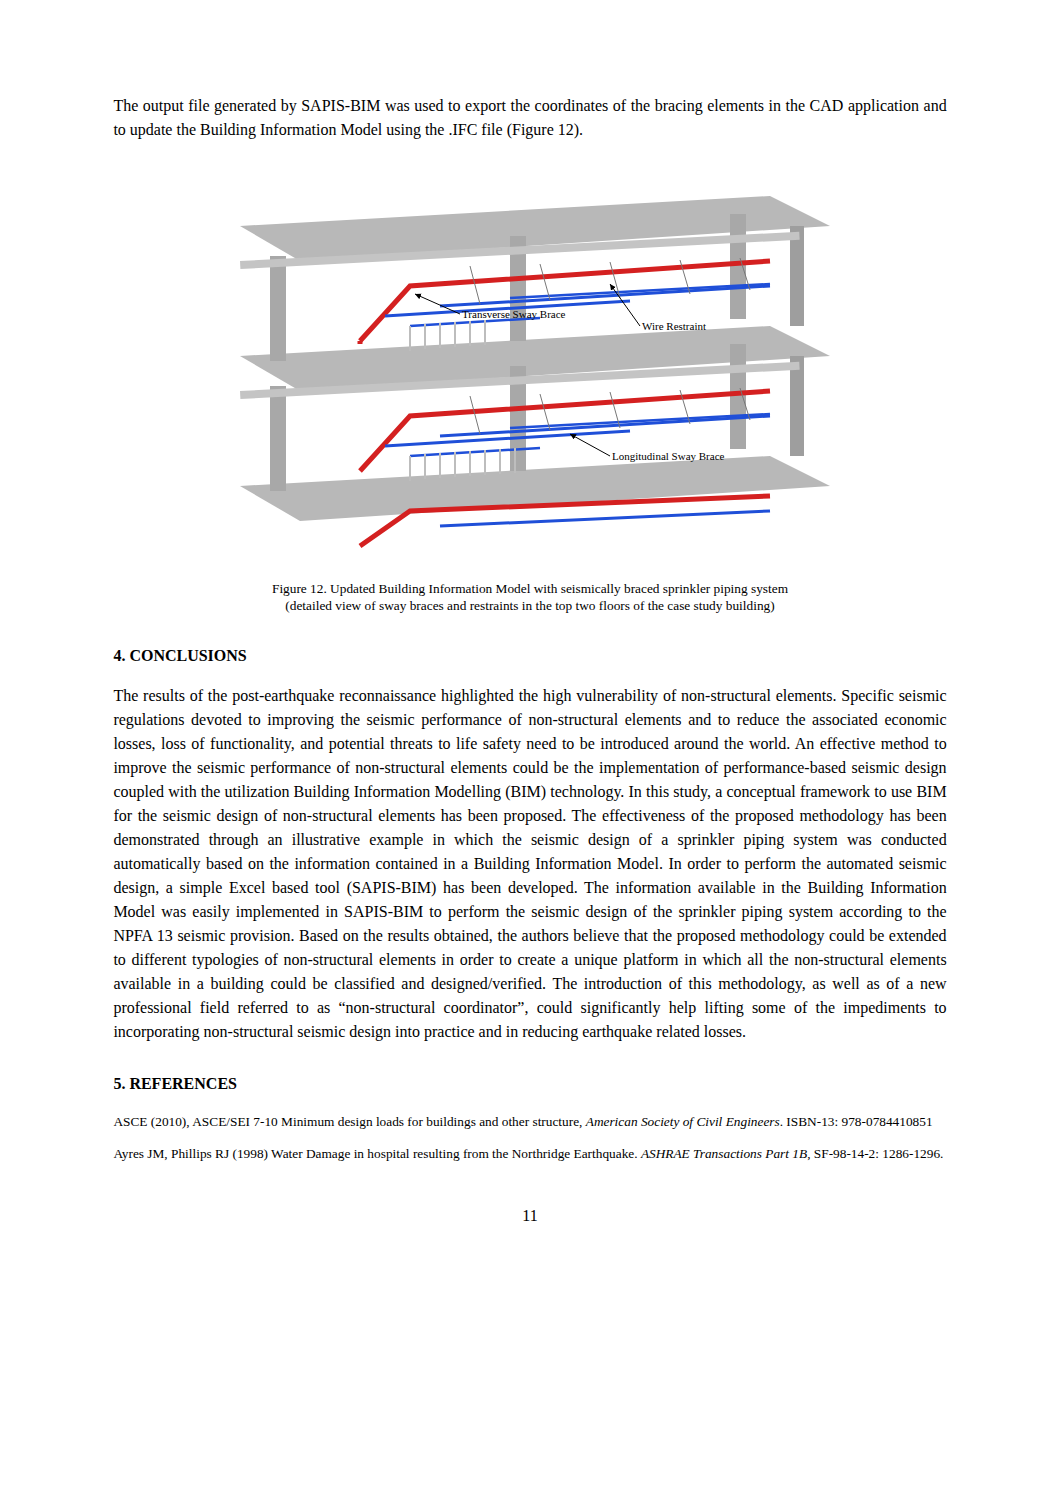The output file generated by SAPIS-BIM was used to export the coordinates of the bracing elements in the CAD application and to update the Building Information Model using the .IFC file (Figure 12).
Transverse Sway Brace Wire Restraint Longitudinal Sway Brace
Figure 12. Updated Building Information Model with seismically braced sprinkler piping system
(detailed view of sway braces and restraints in the top two floors of the case study building)
4. CONCLUSIONS
The results of the post-earthquake reconnaissance highlighted the high vulnerability of non-structural elements. Specific seismic regulations devoted to improving the seismic performance of non-structural elements and to reduce the associated economic losses, loss of functionality, and potential threats to life safety need to be introduced around the world. An effective method to improve the seismic performance of non-structural elements could be the implementation of performance-based seismic design coupled with the utilization Building Information Modelling (BIM) technology. In this study, a conceptual framework to use BIM for the seismic design of non-structural elements has been proposed. The effectiveness of the proposed methodology has been demonstrated through an illustrative example in which the seismic design of a sprinkler piping system was conducted automatically based on the information contained in a Building Information Model. In order to perform the automated seismic design, a simple Excel based tool (SAPIS-BIM) has been developed. The information available in the Building Information Model was easily implemented in SAPIS-BIM to perform the seismic design of the sprinkler piping system according to the NPFA 13 seismic provision. Based on the results obtained, the authors believe that the proposed methodology could be extended to different typologies of non-structural elements in order to create a unique platform in which all the non-structural elements available in a building could be classified and designed/verified. The introduction of this methodology, as well as of a new professional field referred to as “non-structural coordinator”, could significantly help lifting some of the impediments to incorporating non-structural seismic design into practice and in reducing earthquake related losses.
5. REFERENCES
ASCE (2010), ASCE/SEI 7-10 Minimum design loads for buildings and other structure, American Society of Civil Engineers. ISBN-13: 978-0784410851
Ayres JM, Phillips RJ (1998) Water Damage in hospital resulting from the Northridge Earthquake. ASHRAE Transactions Part 1B, SF-98-14-2: 1286-1296.
11